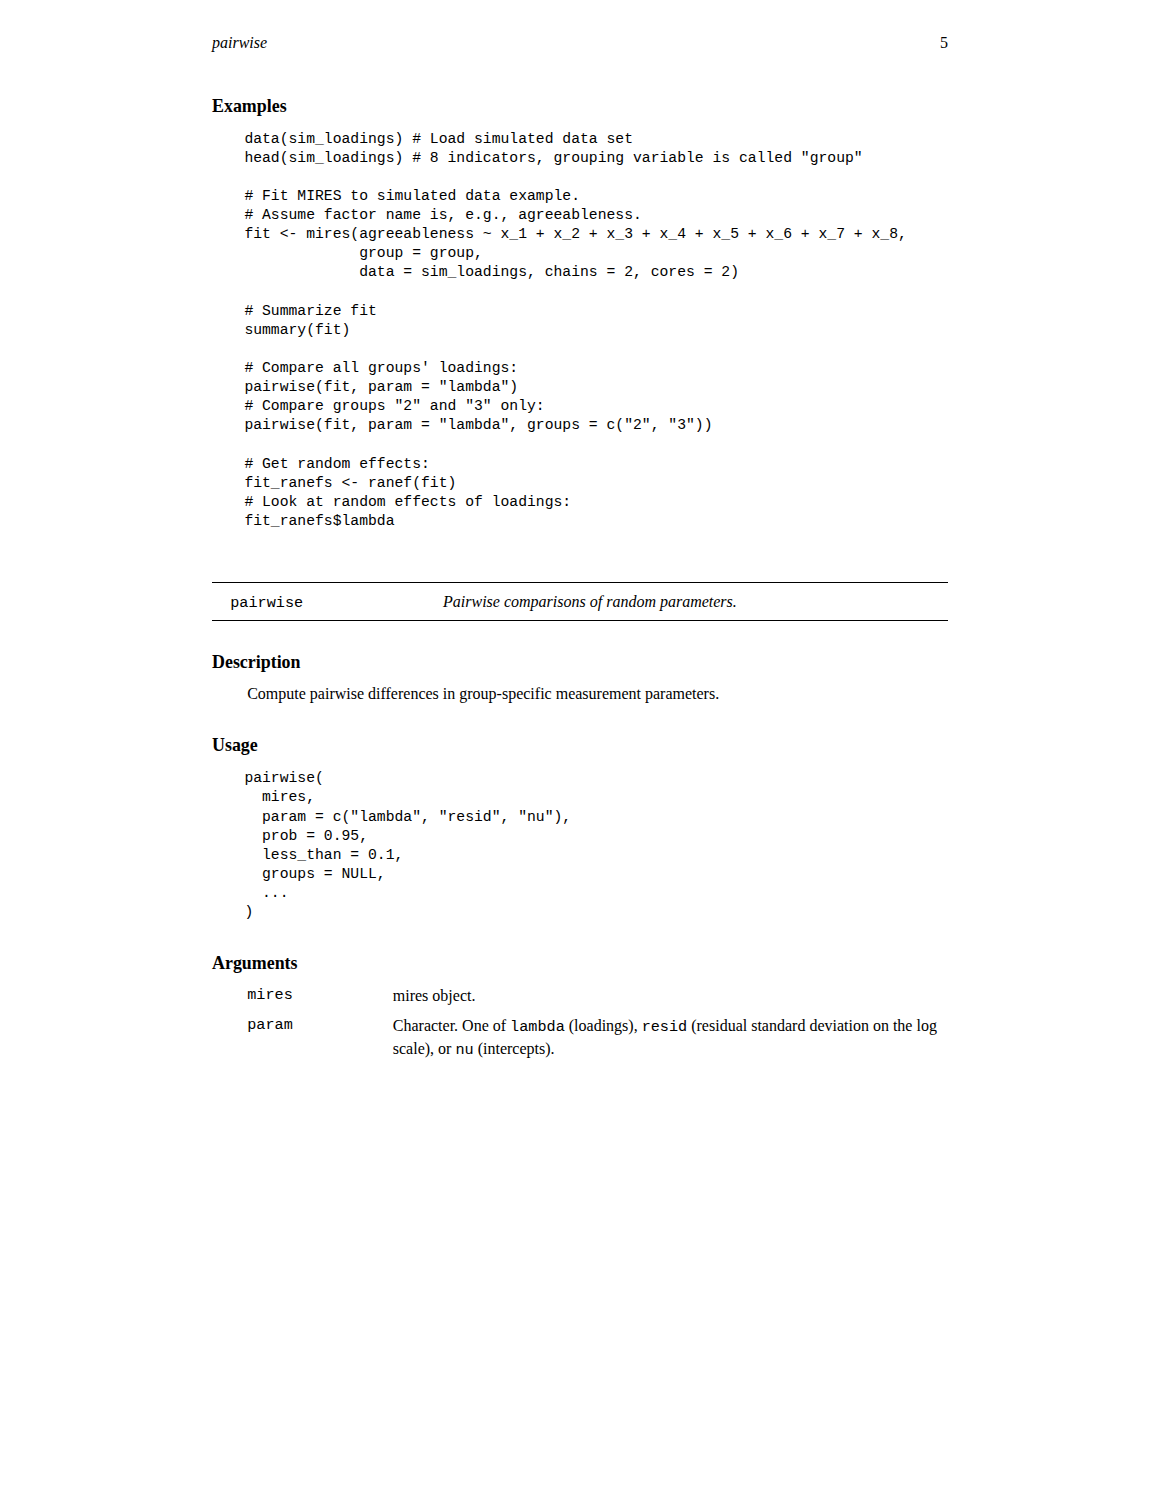pairwise 5
Examples
data(sim_loadings) # Load simulated data set
head(sim_loadings) # 8 indicators, grouping variable is called "group"

# Fit MIRES to simulated data example.
# Assume factor name is, e.g., agreeableness.
fit <- mires(agreeableness ~ x_1 + x_2 + x_3 + x_4 + x_5 + x_6 + x_7 + x_8,
             group = group,
             data = sim_loadings, chains = 2, cores = 2)

# Summarize fit
summary(fit)

# Compare all groups' loadings:
pairwise(fit, param = "lambda")
# Compare groups "2" and "3" only:
pairwise(fit, param = "lambda", groups = c("2", "3"))

# Get random effects:
fit_ranefs <- ranef(fit)
# Look at random effects of loadings:
fit_ranefs$lambda
pairwise Pairwise comparisons of random parameters.
Description
Compute pairwise differences in group-specific measurement parameters.
Usage
pairwise(
  mires,
  param = c("lambda", "resid", "nu"),
  prob = 0.95,
  less_than = 0.1,
  groups = NULL,
  ...
)
Arguments
mires
mires object.
param
Character. One of lambda (loadings), resid (residual standard deviation on the log scale), or nu (intercepts).